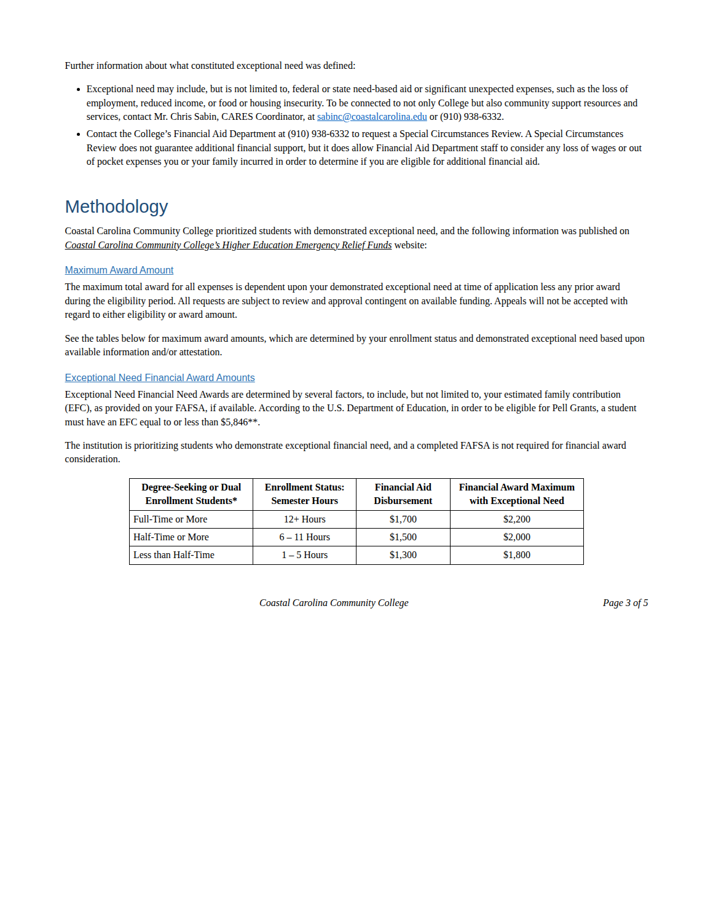Further information about what constituted exceptional need was defined:
Exceptional need may include, but is not limited to, federal or state need-based aid or significant unexpected expenses, such as the loss of employment, reduced income, or food or housing insecurity. To be connected to not only College but also community support resources and services, contact Mr. Chris Sabin, CARES Coordinator, at sabinc@coastalcarolina.edu or (910) 938-6332.
Contact the College’s Financial Aid Department at (910) 938-6332 to request a Special Circumstances Review. A Special Circumstances Review does not guarantee additional financial support, but it does allow Financial Aid Department staff to consider any loss of wages or out of pocket expenses you or your family incurred in order to determine if you are eligible for additional financial aid.
Methodology
Coastal Carolina Community College prioritized students with demonstrated exceptional need, and the following information was published on Coastal Carolina Community College’s Higher Education Emergency Relief Funds website:
Maximum Award Amount
The maximum total award for all expenses is dependent upon your demonstrated exceptional need at time of application less any prior award during the eligibility period. All requests are subject to review and approval contingent on available funding. Appeals will not be accepted with regard to either eligibility or award amount.
See the tables below for maximum award amounts, which are determined by your enrollment status and demonstrated exceptional need based upon available information and/or attestation.
Exceptional Need Financial Award Amounts
Exceptional Need Financial Need Awards are determined by several factors, to include, but not limited to, your estimated family contribution (EFC), as provided on your FAFSA, if available. According to the U.S. Department of Education, in order to be eligible for Pell Grants, a student must have an EFC equal to or less than $5,846**.
The institution is prioritizing students who demonstrate exceptional financial need, and a completed FAFSA is not required for financial award consideration.
| Degree-Seeking or Dual Enrollment Students* | Enrollment Status: Semester Hours | Financial Aid Disbursement | Financial Award Maximum with Exceptional Need |
| --- | --- | --- | --- |
| Full-Time or More | 12+ Hours | $1,700 | $2,200 |
| Half-Time or More | 6 – 11 Hours | $1,500 | $2,000 |
| Less than Half-Time | 1 – 5 Hours | $1,300 | $1,800 |
Coastal Carolina Community College Page 3 of 5